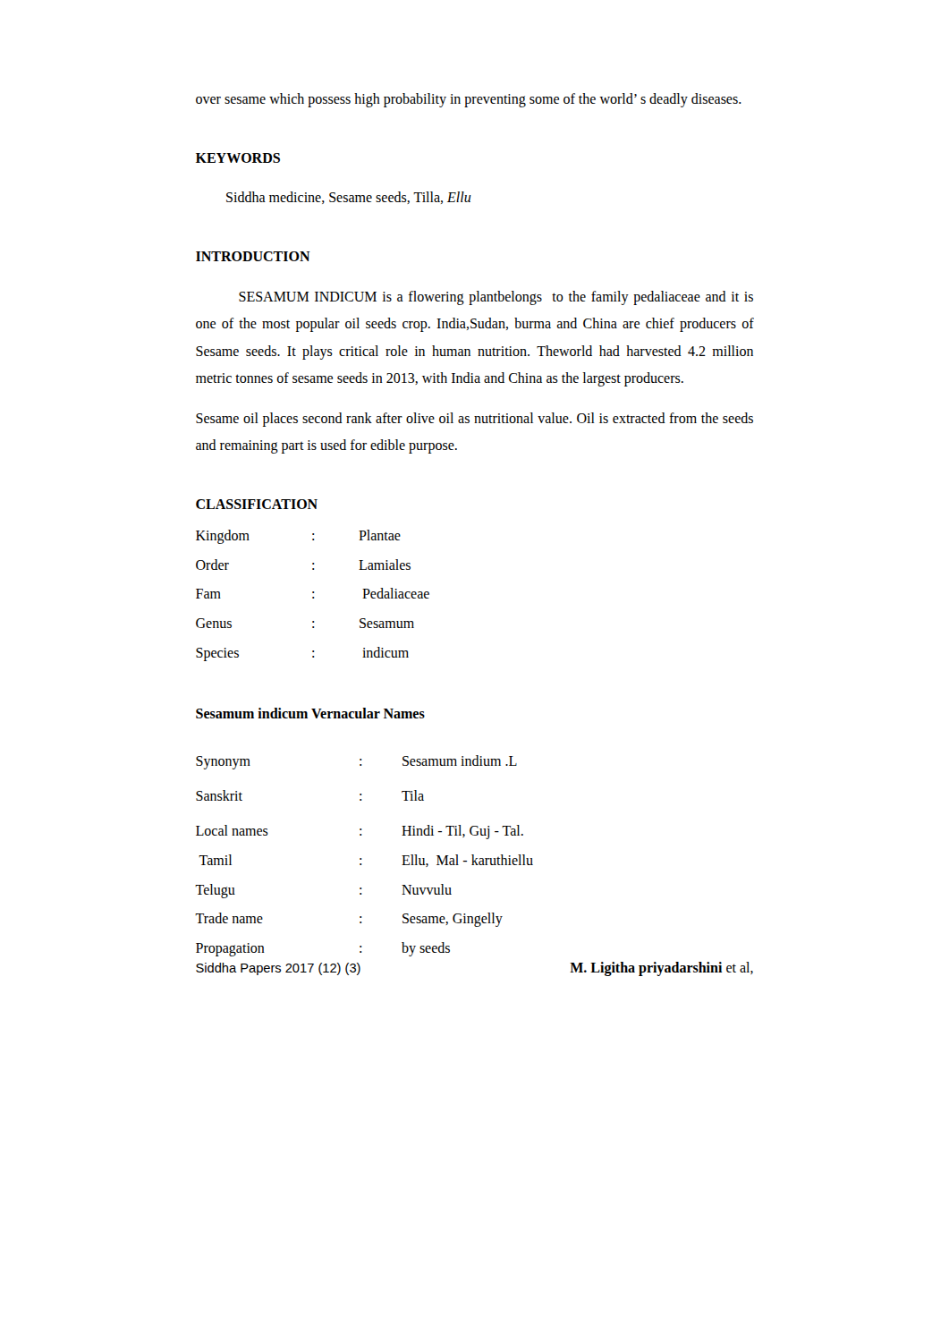over sesame which possess high probability in preventing some of the world’ s deadly diseases.
Keywords
Siddha medicine, Sesame seeds, Tilla, Ellu
Introduction
SESAMUM INDICUM is a flowering plantbelongs to the family pedaliaceae and it is one of the most popular oil seeds crop. India,Sudan, burma and China are chief producers of Sesame seeds. It plays critical role in human nutrition. Theworld had harvested 4.2 million metric tonnes of sesame seeds in 2013, with India and China as the largest producers.
Sesame oil places second rank after olive oil as nutritional value. Oil is extracted from the seeds and remaining part is used for edible purpose.
Classification
| Kingdom | : | Plantae |
| Order | : | Lamiales |
| Fam | : | Pedaliaceae |
| Genus | : | Sesamum |
| Species | : | indicum |
Sesamum indicum Vernacular Names
| Synonym | : | Sesamum indium .L |
| Sanskrit | : | Tila |
| Local names | : | Hindi - Til, Guj - Tal. |
| Tamil | : | Ellu, Mal - karuthiellu |
| Telugu | : | Nuvvulu |
| Trade name | : | Sesame, Gingelly |
| Propagation | : | by seeds |
Siddha Papers 2017 (12) (3) M. Ligitha priyadarshini et al,